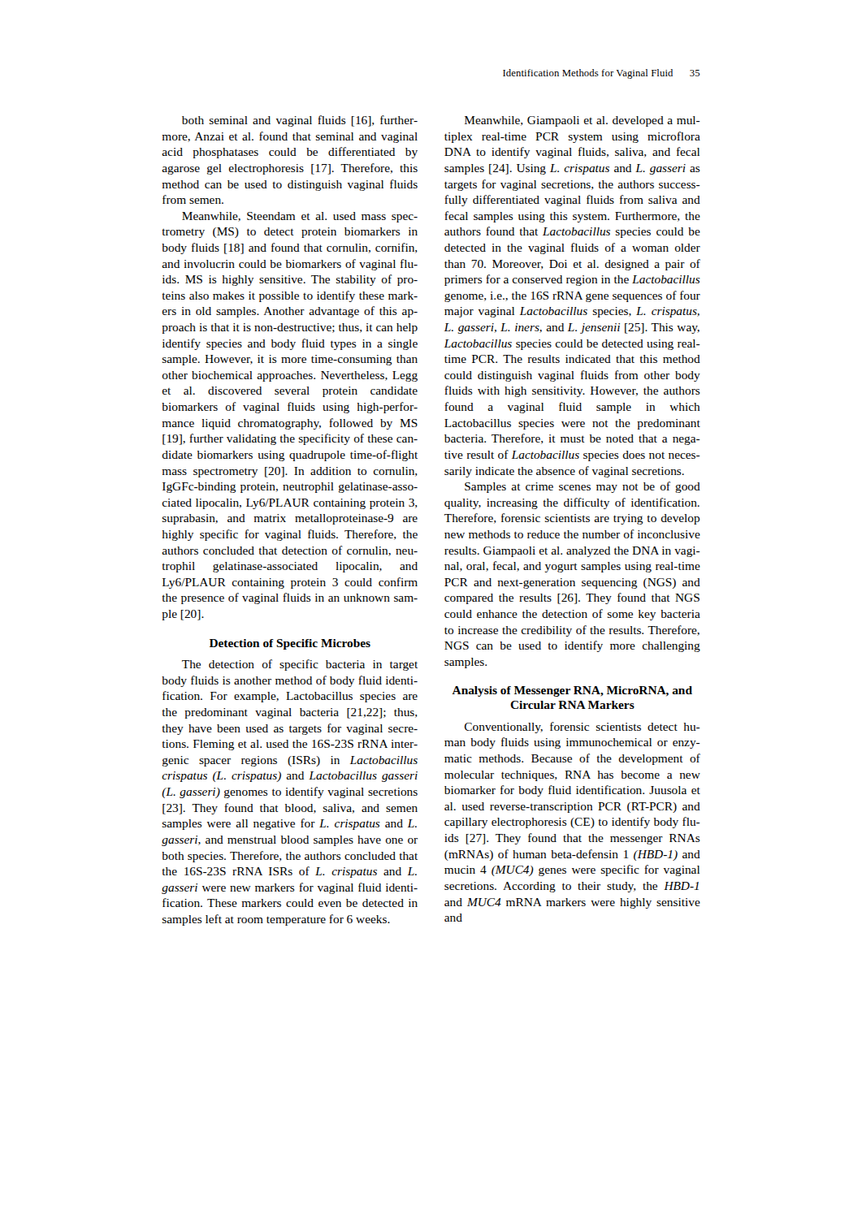Identification Methods for Vaginal Fluid35
both seminal and vaginal fluids [16], furthermore, Anzai et al. found that seminal and vaginal acid phosphatases could be differentiated by agarose gel electrophoresis [17]. Therefore, this method can be used to distinguish vaginal fluids from semen.
Meanwhile, Steendam et al. used mass spectrometry (MS) to detect protein biomarkers in body fluids [18] and found that cornulin, cornifin, and involucrin could be biomarkers of vaginal fluids. MS is highly sensitive. The stability of proteins also makes it possible to identify these markers in old samples. Another advantage of this approach is that it is non-destructive; thus, it can help identify species and body fluid types in a single sample. However, it is more time-consuming than other biochemical approaches. Nevertheless, Legg et al. discovered several protein candidate biomarkers of vaginal fluids using high-performance liquid chromatography, followed by MS [19], further validating the specificity of these candidate biomarkers using quadrupole time-of-flight mass spectrometry [20]. In addition to cornulin, IgGFc-binding protein, neutrophil gelatinase-associated lipocalin, Ly6/PLAUR containing protein 3, suprabasin, and matrix metalloproteinase-9 are highly specific for vaginal fluids. Therefore, the authors concluded that detection of cornulin, neutrophil gelatinase-associated lipocalin, and Ly6/PLAUR containing protein 3 could confirm the presence of vaginal fluids in an unknown sample [20].
Detection of Specific Microbes
The detection of specific bacteria in target body fluids is another method of body fluid identification. For example, Lactobacillus species are the predominant vaginal bacteria [21,22]; thus, they have been used as targets for vaginal secretions. Fleming et al. used the 16S-23S rRNA intergenic spacer regions (ISRs) in Lactobacillus crispatus (L. crispatus) and Lactobacillus gasseri (L. gasseri) genomes to identify vaginal secretions [23]. They found that blood, saliva, and semen samples were all negative for L. crispatus and L. gasseri, and menstrual blood samples have one or both species. Therefore, the authors concluded that the 16S-23S rRNA ISRs of L. crispatus and L. gasseri were new markers for vaginal fluid identification. These markers could even be detected in samples left at room temperature for 6 weeks.
Meanwhile, Giampaoli et al. developed a multiplex real-time PCR system using microflora DNA to identify vaginal fluids, saliva, and fecal samples [24]. Using L. crispatus and L. gasseri as targets for vaginal secretions, the authors successfully differentiated vaginal fluids from saliva and fecal samples using this system. Furthermore, the authors found that Lactobacillus species could be detected in the vaginal fluids of a woman older than 70. Moreover, Doi et al. designed a pair of primers for a conserved region in the Lactobacillus genome, i.e., the 16S rRNA gene sequences of four major vaginal Lactobacillus species, L. crispatus, L. gasseri, L. iners, and L. jensenii [25]. This way, Lactobacillus species could be detected using real-time PCR. The results indicated that this method could distinguish vaginal fluids from other body fluids with high sensitivity. However, the authors found a vaginal fluid sample in which Lactobacillus species were not the predominant bacteria. Therefore, it must be noted that a negative result of Lactobacillus species does not necessarily indicate the absence of vaginal secretions.
Samples at crime scenes may not be of good quality, increasing the difficulty of identification. Therefore, forensic scientists are trying to develop new methods to reduce the number of inconclusive results. Giampaoli et al. analyzed the DNA in vaginal, oral, fecal, and yogurt samples using real-time PCR and next-generation sequencing (NGS) and compared the results [26]. They found that NGS could enhance the detection of some key bacteria to increase the credibility of the results. Therefore, NGS can be used to identify more challenging samples.
Analysis of Messenger RNA, MicroRNA, and Circular RNA Markers
Conventionally, forensic scientists detect human body fluids using immunochemical or enzymatic methods. Because of the development of molecular techniques, RNA has become a new biomarker for body fluid identification. Juusola et al. used reverse-transcription PCR (RT-PCR) and capillary electrophoresis (CE) to identify body fluids [27]. They found that the messenger RNAs (mRNAs) of human beta-defensin 1 (HBD-1) and mucin 4 (MUC4) genes were specific for vaginal secretions. According to their study, the HBD-1 and MUC4 mRNA markers were highly sensitive and